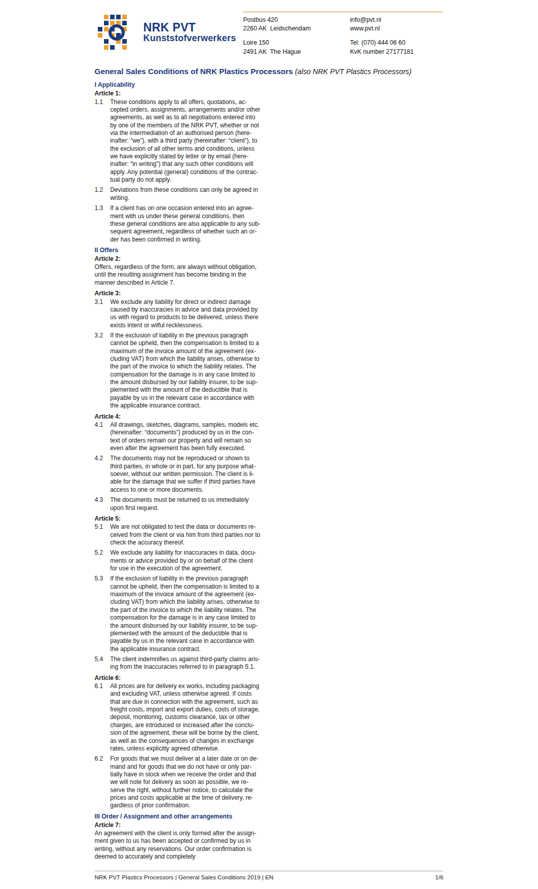NRK PVT
Kunststofverwerkers
| Postbus 420 | info@pvt.nl |
| 2260 AK Leidschendam | www.pvt.nl |
| Loire 150 | Tel: (070) 444 06 60 |
| 2491 AK The Hague | KvK number 27177181 |
General Sales Conditions of NRK Plastics Processors (also NRK PVT Plastics Processors)
I Applicability
Article 1:
1.1 These conditions apply to all offers, quotations, accepted orders, assignments, arrangements and/or other agreements, as well as to all negotiations entered into by one of the members of the NRK PVT, whether or not via the intermediation of an authorised person (hereinafter: “we”), with a third party (hereinafter: “client”), to the exclusion of all other terms and conditions, unless we have explicitly stated by letter or by email (hereinafter: “in writing”) that any such other conditions will apply. Any potential (general) conditions of the contractual party do not apply.
1.2 Deviations from these conditions can only be agreed in writing.
1.3 If a client has on one occasion entered into an agreement with us under these general conditions, then these general conditions are also applicable to any subsequent agreement, regardless of whether such an order has been confirmed in writing.
II Offers
Article 2:
Offers, regardless of the form, are always without obligation, until the resulting assignment has become binding in the manner described in Article 7.
Article 3:
3.1 We exclude any liability for direct or indirect damage caused by inaccuracies in advice and data provided by us with regard to products to be delivered, unless there exists intent or wilful recklessness.
3.2 If the exclusion of liability in the previous paragraph cannot be upheld, then the compensation is limited to a maximum of the invoice amount of the agreement (excluding VAT) from which the liability arises, otherwise to the part of the invoice to which the liability relates. The compensation for the damage is in any case limited to the amount disbursed by our liability insurer, to be supplemented with the amount of the deductible that is payable by us in the relevant case in accordance with the applicable insurance contract.
Article 4:
4.1 All drawings, sketches, diagrams, samples, models etc. (hereinafter: “documents”) produced by us in the context of orders remain our property and will remain so even after the agreement has been fully executed.
4.2 The documents may not be reproduced or shown to third parties, in whole or in part, for any purpose whatsoever, without our written permission. The client is liable for the damage that we suffer if third parties have access to one or more documents.
4.3 The documents must be returned to us immediately upon first request.
Article 5:
5.1 We are not obligated to test the data or documents received from the client or via him from third parties nor to check the accuracy thereof.
5.2 We exclude any liability for inaccuracies in data, documents or advice provided by or on behalf of the client for use in the execution of the agreement.
5.3 If the exclusion of liability in the previous paragraph cannot be upheld, then the compensation is limited to a maximum of the invoice amount of the agreement (excluding VAT) from which the liability arises, otherwise to the part of the invoice to which the liability relates. The compensation for the damage is in any case limited to the amount disbursed by our liability insurer, to be supplemented with the amount of the deductible that is payable by us in the relevant case in accordance with the applicable insurance contract.
5.4 The client indemnifies us against third-party claims arising from the inaccuracies referred to in paragraph 5.1.
Article 6:
6.1 All prices are for delivery ex works, including packaging and excluding VAT, unless otherwise agreed. If costs that are due in connection with the agreement, such as freight costs, import and export duties, costs of storage, deposit, monitoring, customs clearance, tax or other charges, are introduced or increased after the conclusion of the agreement, these will be borne by the client, as well as the consequences of changes in exchange rates, unless explicitly agreed otherwise.
6.2 For goods that we must deliver at a later date or on demand and for goods that we do not have or only partially have in stock when we receive the order and that we will note for delivery as soon as possible, we reserve the right, without further notice, to calculate the prices and costs applicable at the time of delivery, regardless of prior confirmation.
III Order / Assignment and other arrangements
Article 7:
An agreement with the client is only formed after the assignment given to us has been accepted or confirmed by us in writing, without any reservations. Our order confirmation is deemed to accurately and completely
NRK PVT Plastics Processors | General Sales Conditions 2019 | EN 1/6